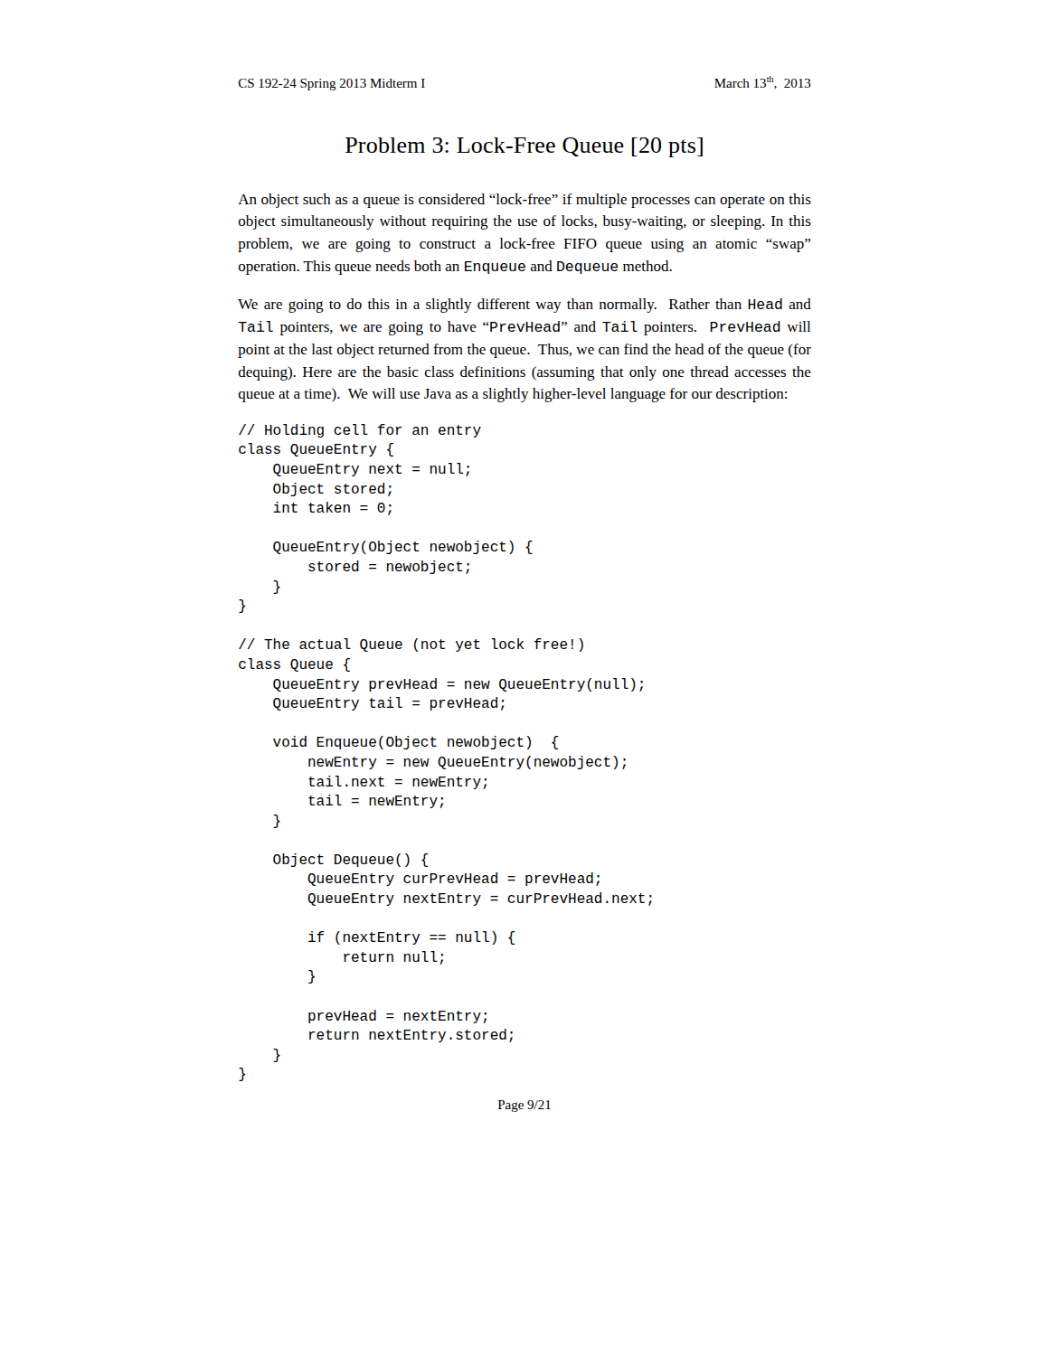CS 192-24 Spring 2013 Midterm I
March 13th, 2013
Problem 3: Lock-Free Queue [20 pts]
An object such as a queue is considered “lock-free” if multiple processes can operate on this object simultaneously without requiring the use of locks, busy-waiting, or sleeping. In this problem, we are going to construct a lock-free FIFO queue using an atomic “swap” operation. This queue needs both an Enqueue and Dequeue method.
We are going to do this in a slightly different way than normally. Rather than Head and Tail pointers, we are going to have “PrevHead” and Tail pointers. PrevHead will point at the last object returned from the queue. Thus, we can find the head of the queue (for dequing). Here are the basic class definitions (assuming that only one thread accesses the queue at a time). We will use Java as a slightly higher-level language for our description:
// Holding cell for an entry
class QueueEntry {
    QueueEntry next = null;
    Object stored;
    int taken = 0;

    QueueEntry(Object newobject) {
        stored = newobject;
    }
}
// The actual Queue (not yet lock free!)
class Queue {
    QueueEntry prevHead = new QueueEntry(null);
    QueueEntry tail = prevHead;

    void Enqueue(Object newobject)  {
        newEntry = new QueueEntry(newobject);
        tail.next = newEntry;
        tail = newEntry;
    }

    Object Dequeue() {
        QueueEntry curPrevHead = prevHead;
        QueueEntry nextEntry = curPrevHead.next;

        if (nextEntry == null) {
            return null;
        }

        prevHead = nextEntry;
        return nextEntry.stored;
    }
}
Page 9/21